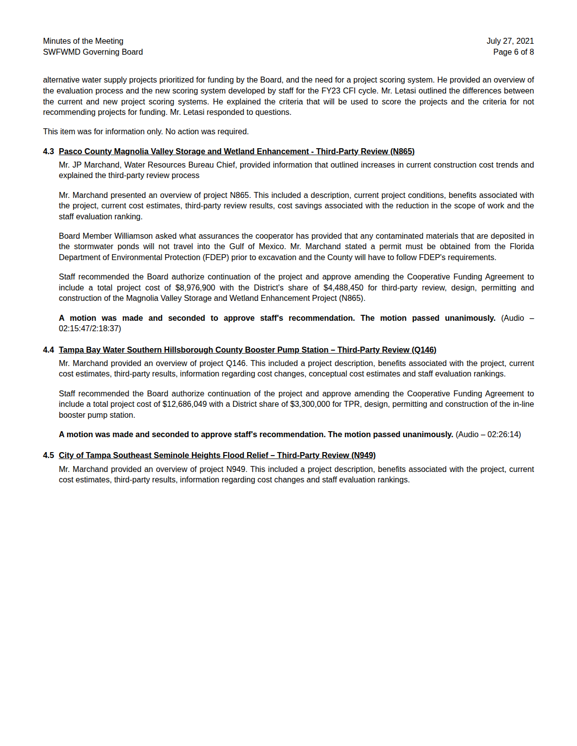Minutes of the Meeting SWFWMD Governing Board
July 27, 2021 Page 6 of 8
alternative water supply projects prioritized for funding by the Board, and the need for a project scoring system. He provided an overview of the evaluation process and the new scoring system developed by staff for the FY23 CFI cycle. Mr. Letasi outlined the differences between the current and new project scoring systems. He explained the criteria that will be used to score the projects and the criteria for not recommending projects for funding. Mr. Letasi responded to questions.
This item was for information only. No action was required.
4.3
Pasco County Magnolia Valley Storage and Wetland Enhancement - Third-Party Review (N865)
Mr. JP Marchand, Water Resources Bureau Chief, provided information that outlined increases in current construction cost trends and explained the third-party review process
Mr. Marchand presented an overview of project N865. This included a description, current project conditions, benefits associated with the project, current cost estimates, third-party review results, cost savings associated with the reduction in the scope of work and the staff evaluation ranking.
Board Member Williamson asked what assurances the cooperator has provided that any contaminated materials that are deposited in the stormwater ponds will not travel into the Gulf of Mexico. Mr. Marchand stated a permit must be obtained from the Florida Department of Environmental Protection (FDEP) prior to excavation and the County will have to follow FDEP's requirements.
Staff recommended the Board authorize continuation of the project and approve amending the Cooperative Funding Agreement to include a total project cost of $8,976,900 with the District's share of $4,488,450 for third-party review, design, permitting and construction of the Magnolia Valley Storage and Wetland Enhancement Project (N865).
A motion was made and seconded to approve staff's recommendation. The motion passed unanimously. (Audio – 02:15:47/2:18:37)
4.4
Tampa Bay Water Southern Hillsborough County Booster Pump Station – Third-Party Review (Q146)
Mr. Marchand provided an overview of project Q146. This included a project description, benefits associated with the project, current cost estimates, third-party results, information regarding cost changes, conceptual cost estimates and staff evaluation rankings.
Staff recommended the Board authorize continuation of the project and approve amending the Cooperative Funding Agreement to include a total project cost of $12,686,049 with a District share of $3,300,000 for TPR, design, permitting and construction of the in-line booster pump station.
A motion was made and seconded to approve staff's recommendation. The motion passed unanimously. (Audio – 02:26:14)
4.5
City of Tampa Southeast Seminole Heights Flood Relief – Third-Party Review (N949)
Mr. Marchand provided an overview of project N949. This included a project description, benefits associated with the project, current cost estimates, third-party results, information regarding cost changes and staff evaluation rankings.